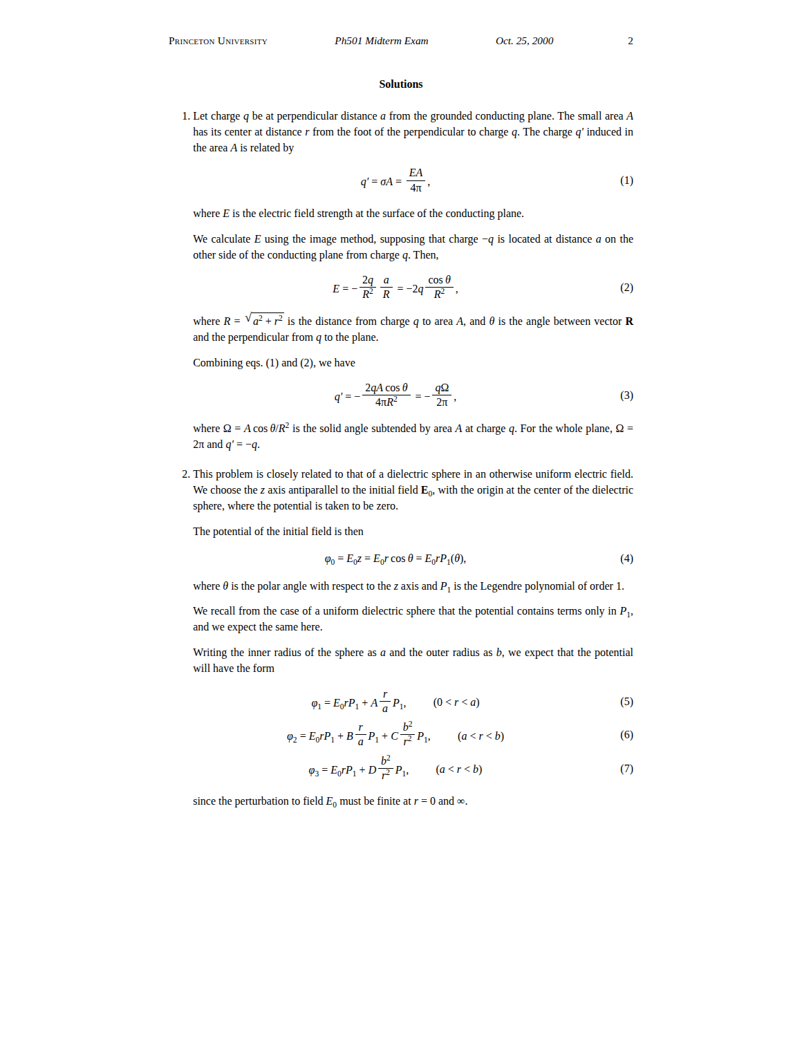Princeton University Ph501 Midterm Exam Oct. 25, 2000 2
Solutions
Let charge q be at perpendicular distance a from the grounded conducting plane. The small area A has its center at distance r from the foot of the perpendicular to charge q. The charge q′ induced in the area A is related by
q′ = σA = EA 4π,
(1)
where E is the electric field strength at the surface of the conducting plane.
We calculate E using the image method, supposing that charge −q is located at distance a on the other side of the conducting plane from charge q. Then,
E = −2q R2 aR = −2qcos θ R2,
(2)
where R = a2 + r2 is the distance from charge q to area A, and θ is the angle between vector R and the perpendicular from q to the plane.
Combining eqs. (1) and (2), we have
q′ = −2qA cos θ 4πR2 = −q Ω 2π,
(3)
where Ω = A cos θ/R2 is the solid angle subtended by area A at charge q. For the whole plane, Ω = 2π and q′ = −q.
This problem is closely related to that of a dielectric sphere in an otherwise uniform electric field. We choose the z axis antiparallel to the initial field E0, with the origin at the center of the dielectric sphere, where the potential is taken to be zero.
The potential of the initial field is then
φ0 = E0z = E0r cos θ = E0rP1(θ),
(4)
where θ is the polar angle with respect to the z axis and P1 is the Legendre polynomial of order 1.
We recall from the case of a uniform dielectric sphere that the potential contains terms only in P1, and we expect the same here.
Writing the inner radius of the sphere as a and the outer radius as b, we expect that the potential will have the form
φ1 = E0rP1 + Ara P1, (0 < r < a)
(5)
φ2 = E0rP1 + Bra P1 + Cb2 r2 P1, (a < r < b)
(6)
φ3 = E0rP1 + Db2 r2 P1, (a < r < b)
(7)
since the perturbation to field E0 must be finite at r = 0 and ∞.